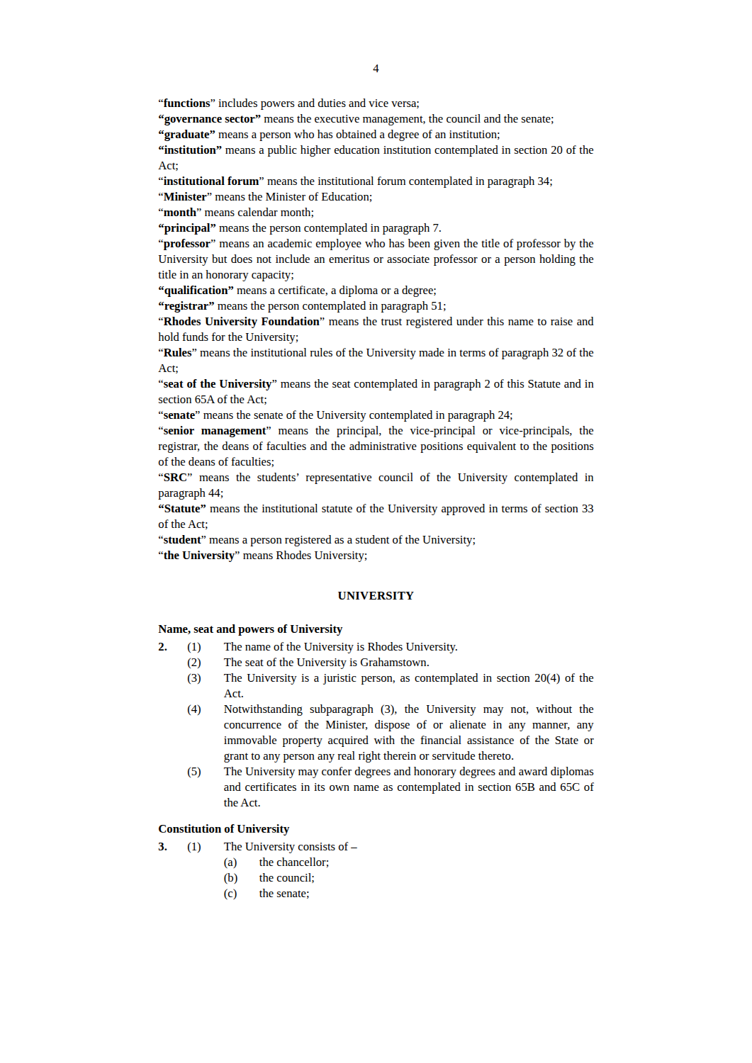4
“functions” includes powers and duties and vice versa;
“governance sector” means the executive management, the council and the senate;
“graduate” means a person who has obtained a degree of an institution;
“institution” means a public higher education institution contemplated in section 20 of the Act;
“institutional forum” means the institutional forum contemplated in paragraph 34;
“Minister” means the Minister of Education;
“month” means calendar month;
“principal” means the person contemplated in paragraph 7.
“professor” means an academic employee who has been given the title of professor by the University but does not include an emeritus or associate professor or a person holding the title in an honorary capacity;
“qualification” means a certificate, a diploma or a degree;
“registrar” means the person contemplated in paragraph 51;
“Rhodes University Foundation” means the trust registered under this name to raise and hold funds for the University;
“Rules” means the institutional rules of the University made in terms of paragraph 32 of the Act;
“seat of the University” means the seat contemplated in paragraph 2 of this Statute and in section 65A of the Act;
“senate” means the senate of the University contemplated in paragraph 24;
“senior management” means the principal, the vice-principal or vice-principals, the registrar, the deans of faculties and the administrative positions equivalent to the positions of the deans of faculties;
“SRC” means the students’ representative council of the University contemplated in paragraph 44;
“Statute” means the institutional statute of the University approved in terms of section 33 of the Act;
“student” means a person registered as a student of the University;
“the University” means Rhodes University;
UNIVERSITY
Name, seat and powers of University
2.
(1)
The name of the University is Rhodes University.
(2)
The seat of the University is Grahamstown.
(3)
The University is a juristic person, as contemplated in section 20(4) of the Act.
(4)
Notwithstanding subparagraph (3), the University may not, without the concurrence of the Minister, dispose of or alienate in any manner, any immovable property acquired with the financial assistance of the State or grant to any person any real right therein or servitude thereto.
(5)
The University may confer degrees and honorary degrees and award diplomas and certificates in its own name as contemplated in section 65B and 65C of the Act.
Constitution of University
3.
(1)
The University consists of –
(a)
the chancellor;
(b)
the council;
(c)
the senate;